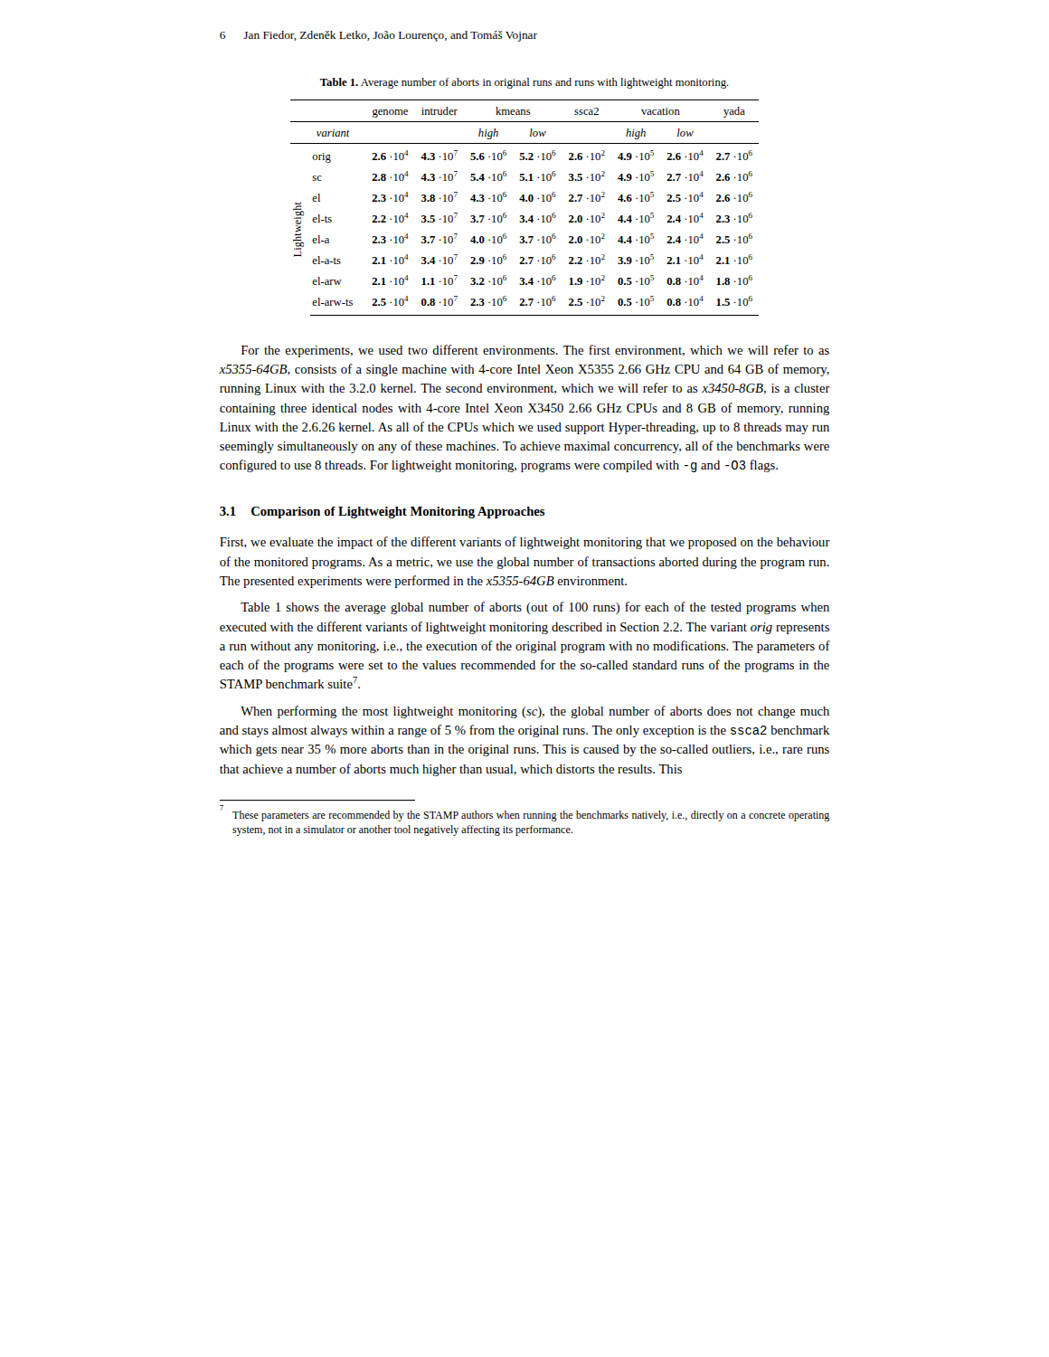6 Jan Fiedor, Zdeněk Letko, João Lourenço, and Tomáš Vojnar
Table 1. Average number of aborts in original runs and runs with lightweight monitoring.
| | | genome | intruder | kmeans | ssca2 | vacation | yada |
| --- | --- | --- | --- | --- | --- | --- | --- |
| | variant | | | high | low | | high | low | |
| Lightweight | orig | 2.6 ·10 4 | 4.3 ·10 7 | 5.6 ·10 6 | 5.2 ·10 6 | 2.6 ·10 2 | 4.9 ·10 5 | 2.6 ·10 4 | 2.7 ·10 6 |
| sc | 2.8 ·10 4 | 4.3 ·10 7 | 5.4 ·10 6 | 5.1 ·10 6 | 3.5 ·10 2 | 4.9 ·10 5 | 2.7 ·10 4 | 2.6 ·10 6 |
| el | 2.3 ·10 4 | 3.8 ·10 7 | 4.3 ·10 6 | 4.0 ·10 6 | 2.7 ·10 2 | 4.6 ·10 5 | 2.5 ·10 4 | 2.6 ·10 6 |
| el-ts | 2.2 ·10 4 | 3.5 ·10 7 | 3.7 ·10 6 | 3.4 ·10 6 | 2.0 ·10 2 | 4.4 ·10 5 | 2.4 ·10 4 | 2.3 ·10 6 |
| el-a | 2.3 ·10 4 | 3.7 ·10 7 | 4.0 ·10 6 | 3.7 ·10 6 | 2.0 ·10 2 | 4.4 ·10 5 | 2.4 ·10 4 | 2.5 ·10 6 |
| el-a-ts | 2.1 ·10 4 | 3.4 ·10 7 | 2.9 ·10 6 | 2.7 ·10 6 | 2.2 ·10 2 | 3.9 ·10 5 | 2.1 ·10 4 | 2.1 ·10 6 |
| el-arw | 2.1 ·10 4 | 1.1 ·10 7 | 3.2 ·10 6 | 3.4 ·10 6 | 1.9 ·10 2 | 0.5 ·10 5 | 0.8 ·10 4 | 1.8 ·10 6 |
| el-arw-ts | 2.5 ·10 4 | 0.8 ·10 7 | 2.3 ·10 6 | 2.7 ·10 6 | 2.5 ·10 2 | 0.5 ·10 5 | 0.8 ·10 4 | 1.5 ·10 6 |
For the experiments, we used two different environments. The first environment, which we will refer to as x5355-64GB, consists of a single machine with 4-core Intel Xeon X5355 2.66 GHz CPU and 64 GB of memory, running Linux with the 3.2.0 kernel. The second environment, which we will refer to as x3450-8GB, is a cluster containing three identical nodes with 4-core Intel Xeon X3450 2.66 GHz CPUs and 8 GB of memory, running Linux with the 2.6.26 kernel. As all of the CPUs which we used support Hyper-threading, up to 8 threads may run seemingly simultaneously on any of these machines. To achieve maximal concurrency, all of the benchmarks were configured to use 8 threads. For lightweight monitoring, programs were compiled with -g and -O3 flags.
3.1 Comparison of Lightweight Monitoring Approaches
First, we evaluate the impact of the different variants of lightweight monitoring that we proposed on the behaviour of the monitored programs. As a metric, we use the global number of transactions aborted during the program run. The presented experiments were performed in the x5355-64GB environment.
Table 1 shows the average global number of aborts (out of 100 runs) for each of the tested programs when executed with the different variants of lightweight monitoring described in Section 2.2. The variant orig represents a run without any monitoring, i.e., the execution of the original program with no modifications. The parameters of each of the programs were set to the values recommended for the so-called standard runs of the programs in the STAMP benchmark suite7.
When performing the most lightweight monitoring (sc), the global number of aborts does not change much and stays almost always within a range of 5 % from the original runs. The only exception is the ssca2 benchmark which gets near 35 % more aborts than in the original runs. This is caused by the so-called outliers, i.e., rare runs that achieve a number of aborts much higher than usual, which distorts the results. This
7 These parameters are recommended by the STAMP authors when running the benchmarks natively, i.e., directly on a concrete operating system, not in a simulator or another tool negatively affecting its performance.